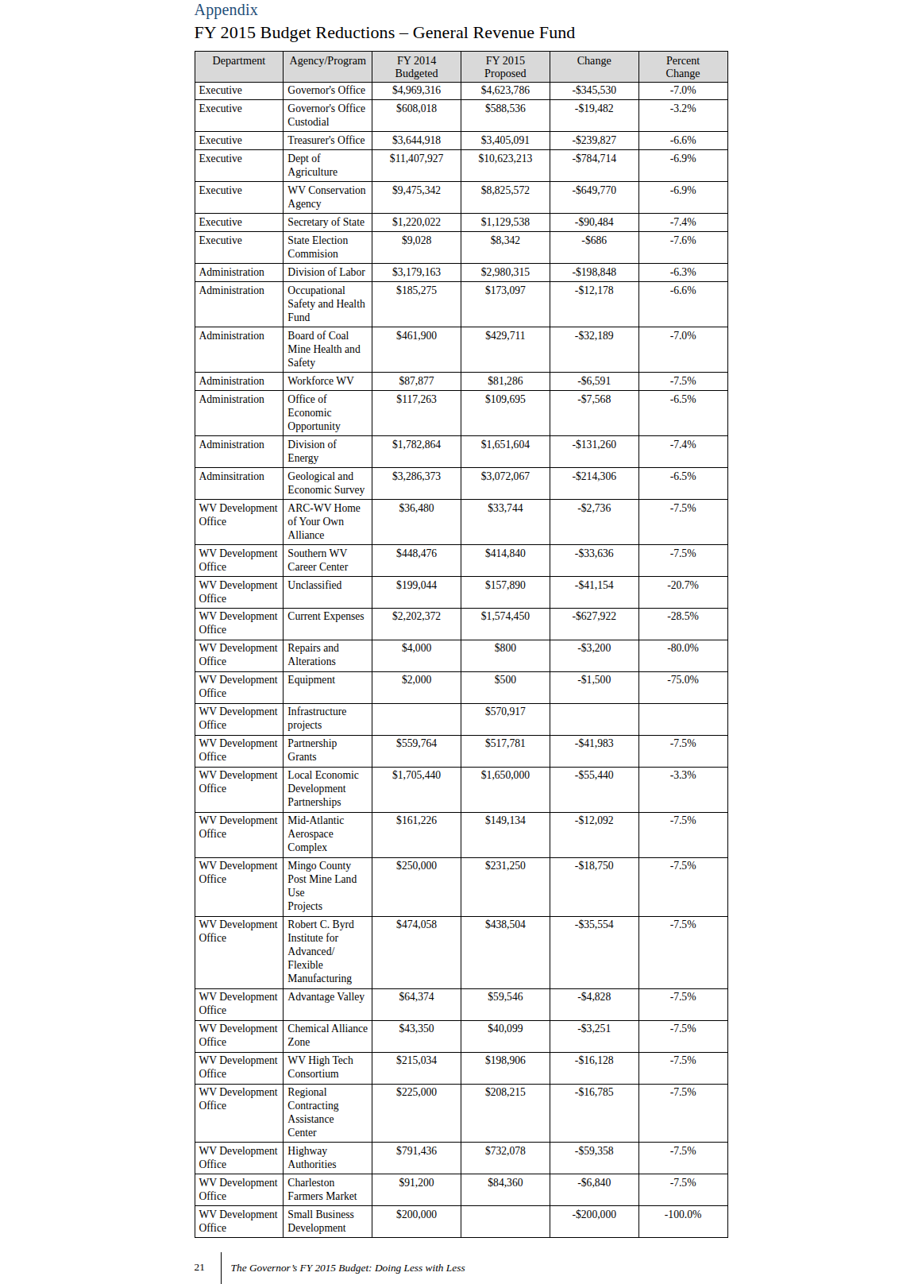Appendix
FY 2015 Budget Reductions – General Revenue Fund
| Department | Agency/Program | FY 2014 Budgeted | FY 2015 Proposed | Change | Percent Change |
| --- | --- | --- | --- | --- | --- |
| Executive | Governor's Office | $4,969,316 | $4,623,786 | -$345,530 | -7.0% |
| Executive | Governor's Office Custodial | $608,018 | $588,536 | -$19,482 | -3.2% |
| Executive | Treasurer's Office | $3,644,918 | $3,405,091 | -$239,827 | -6.6% |
| Executive | Dept of Agriculture | $11,407,927 | $10,623,213 | -$784,714 | -6.9% |
| Executive | WV Conservation Agency | $9,475,342 | $8,825,572 | -$649,770 | -6.9% |
| Executive | Secretary of State | $1,220,022 | $1,129,538 | -$90,484 | -7.4% |
| Executive | State Election Commision | $9,028 | $8,342 | -$686 | -7.6% |
| Administration | Division of Labor | $3,179,163 | $2,980,315 | -$198,848 | -6.3% |
| Administration | Occupational Safety and Health Fund | $185,275 | $173,097 | -$12,178 | -6.6% |
| Administration | Board of Coal Mine Health and Safety | $461,900 | $429,711 | -$32,189 | -7.0% |
| Administration | Workforce WV | $87,877 | $81,286 | -$6,591 | -7.5% |
| Administration | Office of Economic Opportunity | $117,263 | $109,695 | -$7,568 | -6.5% |
| Administration | Division of Energy | $1,782,864 | $1,651,604 | -$131,260 | -7.4% |
| Adminsitration | Geological and Economic Survey | $3,286,373 | $3,072,067 | -$214,306 | -6.5% |
| WV Development Office | ARC-WV Home of Your Own Alliance | $36,480 | $33,744 | -$2,736 | -7.5% |
| WV Development Office | Southern WV Career Center | $448,476 | $414,840 | -$33,636 | -7.5% |
| WV Development Office | Unclassified | $199,044 | $157,890 | -$41,154 | -20.7% |
| WV Development Office | Current Expenses | $2,202,372 | $1,574,450 | -$627,922 | -28.5% |
| WV Development Office | Repairs and Alterations | $4,000 | $800 | -$3,200 | -80.0% |
| WV Development Office | Equipment | $2,000 | $500 | -$1,500 | -75.0% |
| WV Development Office | Infrastructure projects | | $570,917 | | |
| WV Development Office | Partnership Grants | $559,764 | $517,781 | -$41,983 | -7.5% |
| WV Development Office | Local Economic Development Partnerships | $1,705,440 | $1,650,000 | -$55,440 | -3.3% |
| WV Development Office | Mid-Atlantic Aerospace Complex | $161,226 | $149,134 | -$12,092 | -7.5% |
| WV Development Office | Mingo County Post Mine Land Use Projects | $250,000 | $231,250 | -$18,750 | -7.5% |
| WV Development Office | Robert C. Byrd Institute for Advanced/ Flexible Manufacturing | $474,058 | $438,504 | -$35,554 | -7.5% |
| WV Development Office | Advantage Valley | $64,374 | $59,546 | -$4,828 | -7.5% |
| WV Development Office | Chemical Alliance Zone | $43,350 | $40,099 | -$3,251 | -7.5% |
| WV Development Office | WV High Tech Consortium | $215,034 | $198,906 | -$16,128 | -7.5% |
| WV Development Office | Regional Contracting Assistance Center | $225,000 | $208,215 | -$16,785 | -7.5% |
| WV Development Office | Highway Authorities | $791,436 | $732,078 | -$59,358 | -7.5% |
| WV Development Office | Charleston Farmers Market | $91,200 | $84,360 | -$6,840 | -7.5% |
| WV Development Office | Small Business Development | $200,000 | | -$200,000 | -100.0% |
21 The Governor’s FY 2015 Budget: Doing Less with Less